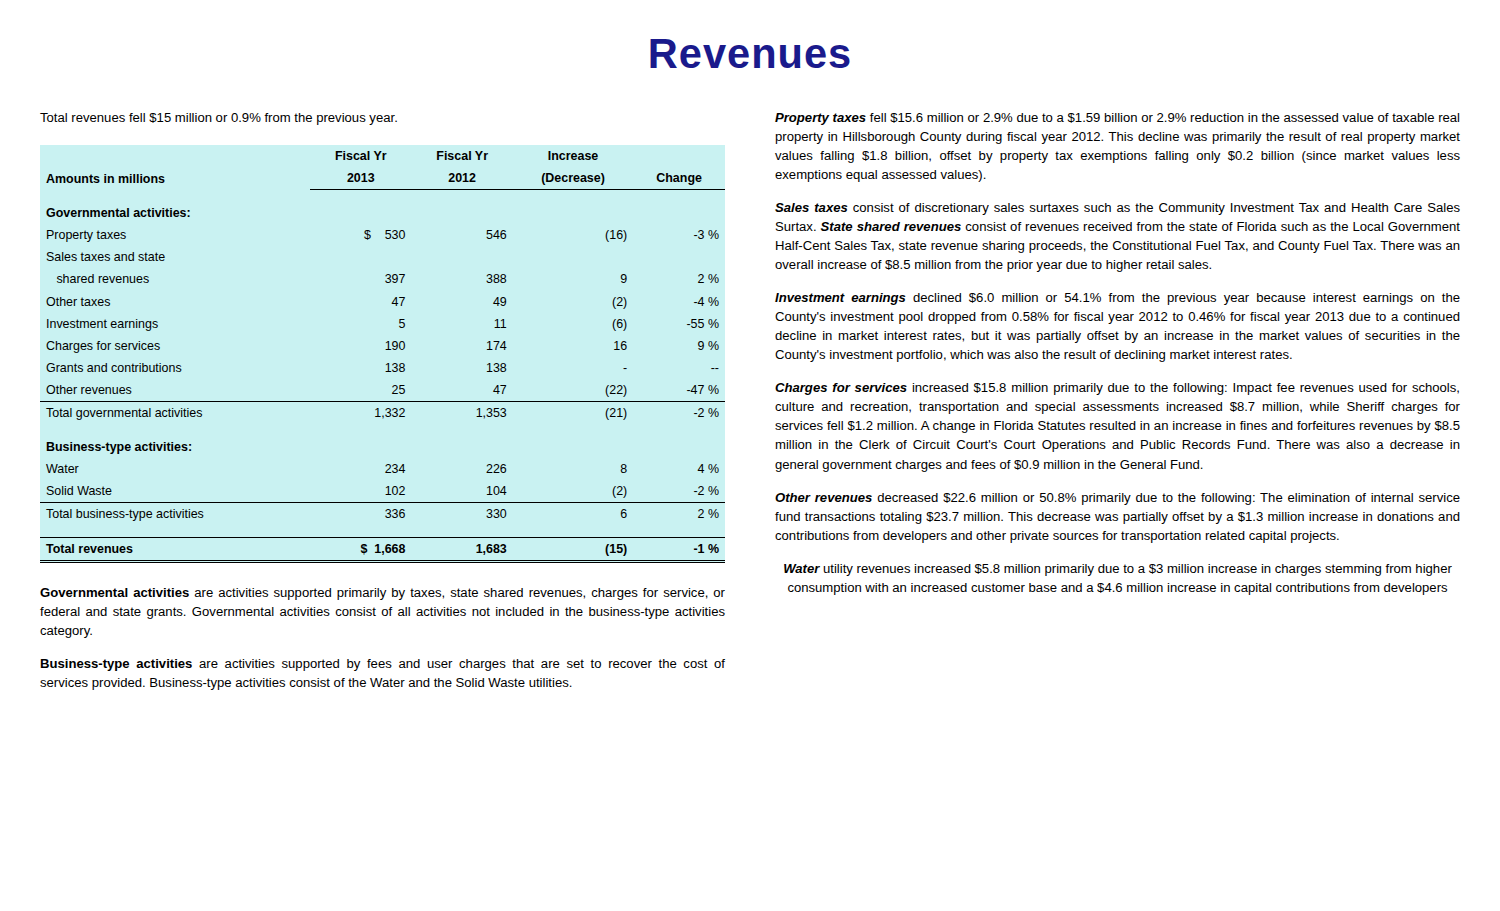Revenues
Total revenues fell $15 million or 0.9% from the previous year.
| | Fiscal Yr | Fiscal Yr | Increase | |
| --- | --- | --- | --- | --- |
| Amounts in millions | 2013 | 2012 | (Decrease) | Change |
| Governmental activities: |
| Property taxes | $ 530 | 546 | (16) | -3 % |
| Sales taxes and state | | | | |
| shared revenues | 397 | 388 | 9 | 2 % |
| Other taxes | 47 | 49 | (2) | -4 % |
| Investment earnings | 5 | 11 | (6) | -55 % |
| Charges for services | 190 | 174 | 16 | 9 % |
| Grants and contributions | 138 | 138 | - | -- |
| Other revenues | 25 | 47 | (22) | -47 % |
| Total governmental activities | 1,332 | 1,353 | (21) | -2 % |
| Business-type activities: |
| Water | 234 | 226 | 8 | 4 % |
| Solid Waste | 102 | 104 | (2) | -2 % |
| Total business-type activities | 336 | 330 | 6 | 2 % |
| Total revenues | $ 1,668 | 1,683 | (15) | -1 % |
Governmental activities are activities supported primarily by taxes, state shared revenues, charges for service, or federal and state grants. Governmental activities consist of all activities not included in the business-type activities category.
Business-type activities are activities supported by fees and user charges that are set to recover the cost of services provided. Business-type activities consist of the Water and the Solid Waste utilities.
Property taxes fell $15.6 million or 2.9% due to a $1.59 billion or 2.9% reduction in the assessed value of taxable real property in Hillsborough County during fiscal year 2012. This decline was primarily the result of real property market values falling $1.8 billion, offset by property tax exemptions falling only $0.2 billion (since market values less exemptions equal assessed values).
Sales taxes consist of discretionary sales surtaxes such as the Community Investment Tax and Health Care Sales Surtax. State shared revenues consist of revenues received from the state of Florida such as the Local Government Half-Cent Sales Tax, state revenue sharing proceeds, the Constitutional Fuel Tax, and County Fuel Tax. There was an overall increase of $8.5 million from the prior year due to higher retail sales.
Investment earnings declined $6.0 million or 54.1% from the previous year because interest earnings on the County's investment pool dropped from 0.58% for fiscal year 2012 to 0.46% for fiscal year 2013 due to a continued decline in market interest rates, but it was partially offset by an increase in the market values of securities in the County's investment portfolio, which was also the result of declining market interest rates.
Charges for services increased $15.8 million primarily due to the following: Impact fee revenues used for schools, culture and recreation, transportation and special assessments increased $8.7 million, while Sheriff charges for services fell $1.2 million. A change in Florida Statutes resulted in an increase in fines and forfeitures revenues by $8.5 million in the Clerk of Circuit Court's Court Operations and Public Records Fund. There was also a decrease in general government charges and fees of $0.9 million in the General Fund.
Other revenues decreased $22.6 million or 50.8% primarily due to the following: The elimination of internal service fund transactions totaling $23.7 million. This decrease was partially offset by a $1.3 million increase in donations and contributions from developers and other private sources for transportation related capital projects.
Water utility revenues increased $5.8 million primarily due to a $3 million increase in charges stemming from higher consumption with an increased customer base and a $4.6 million increase in capital contributions from developers